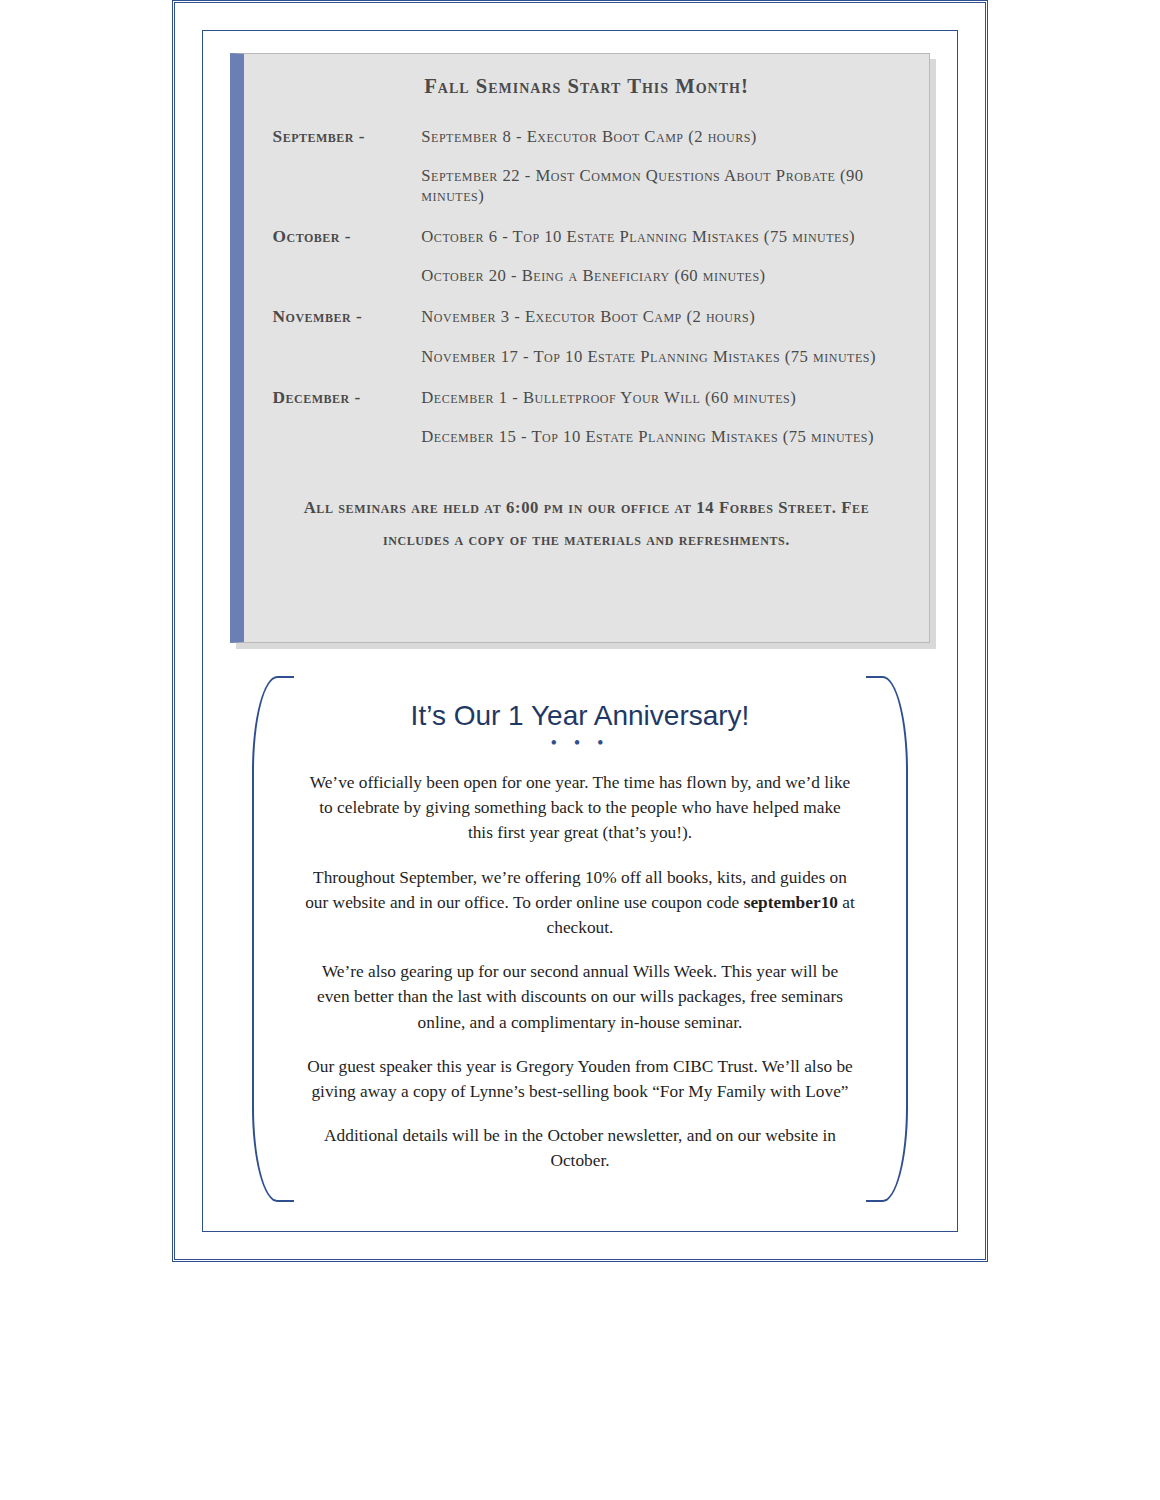Fall Seminars Start This Month!
| September - | September 8 - Executor Boot Camp (2 hours) September 22 - Most Common Questions About Probate (90 minutes) |
| October - | October 6 - Top 10 Estate Planning Mistakes (75 minutes) October 20 - Being a Beneficiary (60 minutes) |
| November - | November 3 - Executor Boot Camp (2 hours) November 17 - Top 10 Estate Planning Mistakes (75 minutes) |
| December - | December 1 - Bulletproof Your Will (60 minutes) December 15 - Top 10 Estate Planning Mistakes (75 minutes) |
All seminars are held at 6:00 pm in our office at 14 Forbes Street. Fee includes a copy of the materials and refreshments.
It’s Our 1 Year Anniversary!
• • •
We’ve officially been open for one year. The time has flown by, and we’d like to celebrate by giving something back to the people who have helped make this first year great (that’s you!).
Throughout September, we’re offering 10% off all books, kits, and guides on our website and in our office. To order online use coupon code september10 at checkout.
We’re also gearing up for our second annual Wills Week. This year will be even better than the last with discounts on our wills packages, free seminars online, and a complimentary in-house seminar.
Our guest speaker this year is Gregory Youden from CIBC Trust. We’ll also be giving away a copy of Lynne’s best-selling book “For My Family with Love”
Additional details will be in the October newsletter, and on our website in October.